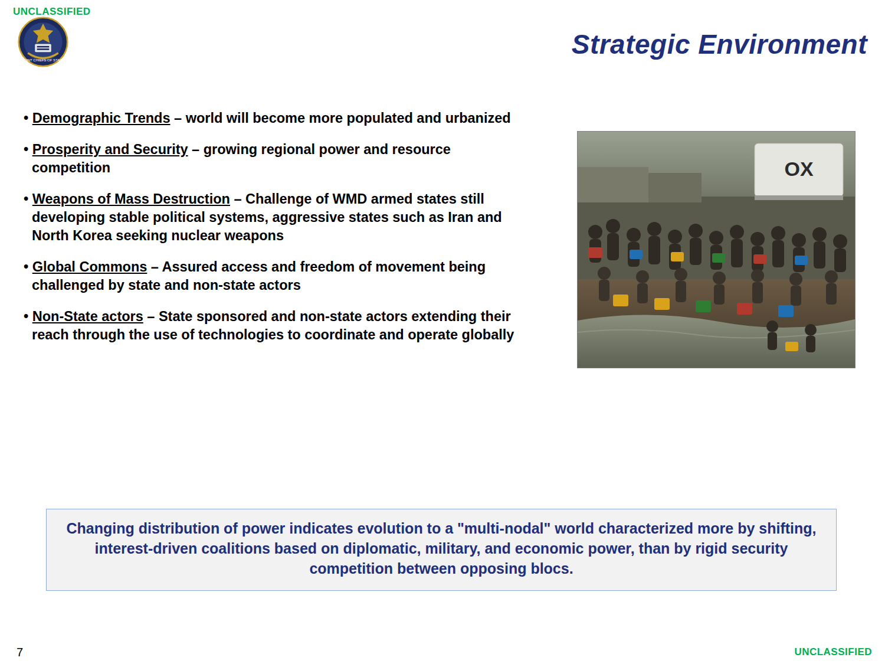UNCLASSIFIED
JOINT CHIEFS OF STAFF
Strategic Environment
• Demographic Trends – world will become more populated and urbanized
• Prosperity and Security – growing regional power and resource competition
• Weapons of Mass Destruction – Challenge of WMD armed states still developing stable political systems, aggressive states such as Iran and North Korea seeking nuclear weapons
• Global Commons – Assured access and freedom of movement being challenged by state and non-state actors
• Non-State actors – State sponsored and non-state actors extending their reach through the use of technologies to coordinate and operate globally
OX
Changing distribution of power indicates evolution to a "multi-nodal" world characterized more by shifting, interest-driven coalitions based on diplomatic, military, and economic power, than by rigid security competition between opposing blocs.
7
UNCLASSIFIED